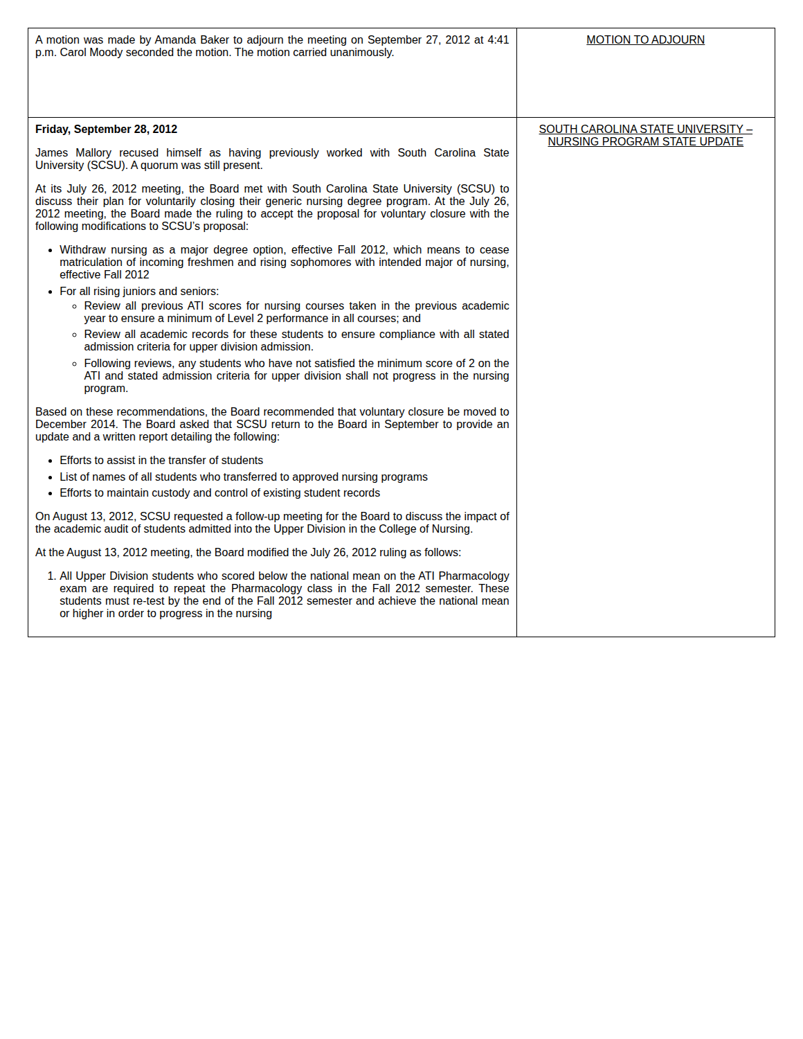| A motion was made by Amanda Baker to adjourn the meeting on September 27, 2012 at 4:41 p.m. Carol Moody seconded the motion. The motion carried unanimously. | MOTION TO ADJOURN |
| Friday, September 28, 2012 James Mallory recused himself as having previously worked with South Carolina State University (SCSU). A quorum was still present. At its July 26, 2012 meeting, the Board met with South Carolina State University (SCSU) to discuss their plan for voluntarily closing their generic nursing degree program. At the July 26, 2012 meeting, the Board made the ruling to accept the proposal for voluntary closure with the following modifications to SCSU’s proposal: Withdraw nursing as a major degree option, effective Fall 2012, which means to cease matriculation of incoming freshmen and rising sophomores with intended major of nursing, effective Fall 2012 For all rising juniors and seniors: Review all previous ATI scores for nursing courses taken in the previous academic year to ensure a minimum of Level 2 performance in all courses; and Review all academic records for these students to ensure compliance with all stated admission criteria for upper division admission. Following reviews, any students who have not satisfied the minimum score of 2 on the ATI and stated admission criteria for upper division shall not progress in the nursing program. Based on these recommendations, the Board recommended that voluntary closure be moved to December 2014. The Board asked that SCSU return to the Board in September to provide an update and a written report detailing the following: Efforts to assist in the transfer of students List of names of all students who transferred to approved nursing programs Efforts to maintain custody and control of existing student records On August 13, 2012, SCSU requested a follow-up meeting for the Board to discuss the impact of the academic audit of students admitted into the Upper Division in the College of Nursing. At the August 13, 2012 meeting, the Board modified the July 26, 2012 ruling as follows: All Upper Division students who scored below the national mean on the ATI Pharmacology exam are required to repeat the Pharmacology class in the Fall 2012 semester. These students must re-test by the end of the Fall 2012 semester and achieve the national mean or higher in order to progress in the nursing | SOUTH CAROLINA STATE UNIVERSITY – NURSING PROGRAM STATE UPDATE |